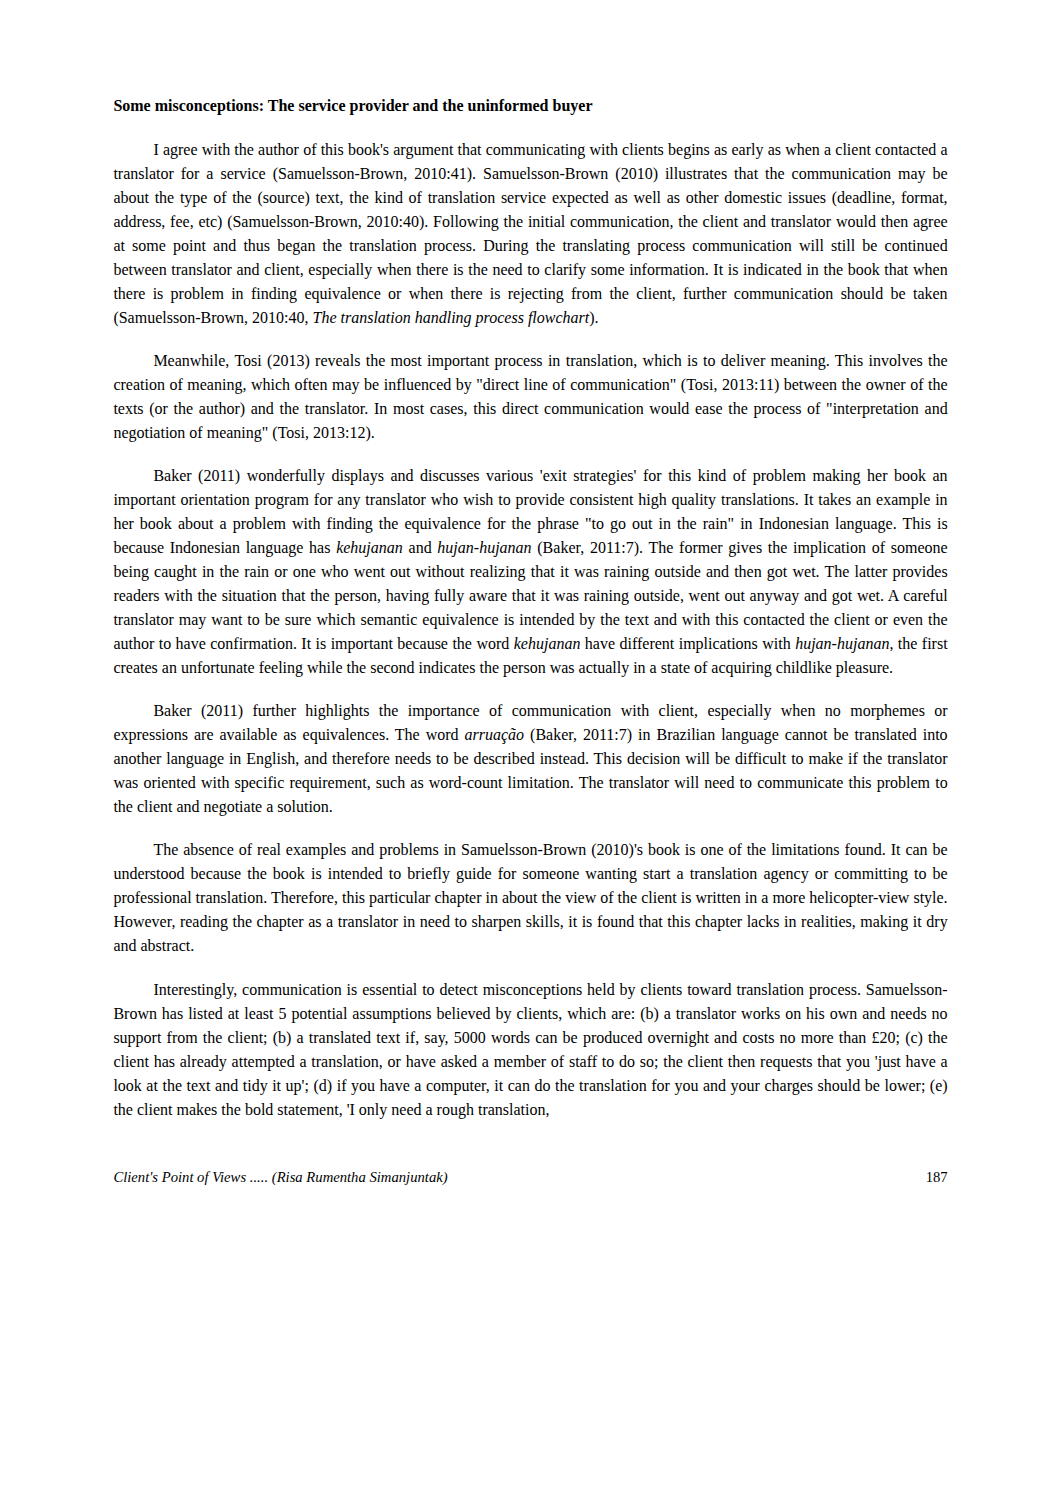Some misconceptions: The service provider and the uninformed buyer
I agree with the author of this book's argument that communicating with clients begins as early as when a client contacted a translator for a service (Samuelsson-Brown, 2010:41). Samuelsson-Brown (2010) illustrates that the communication may be about the type of the (source) text, the kind of translation service expected as well as other domestic issues (deadline, format, address, fee, etc) (Samuelsson-Brown, 2010:40). Following the initial communication, the client and translator would then agree at some point and thus began the translation process. During the translating process communication will still be continued between translator and client, especially when there is the need to clarify some information. It is indicated in the book that when there is problem in finding equivalence or when there is rejecting from the client, further communication should be taken (Samuelsson-Brown, 2010:40, The translation handling process flowchart).
Meanwhile, Tosi (2013) reveals the most important process in translation, which is to deliver meaning. This involves the creation of meaning, which often may be influenced by "direct line of communication" (Tosi, 2013:11) between the owner of the texts (or the author) and the translator. In most cases, this direct communication would ease the process of "interpretation and negotiation of meaning" (Tosi, 2013:12).
Baker (2011) wonderfully displays and discusses various 'exit strategies' for this kind of problem making her book an important orientation program for any translator who wish to provide consistent high quality translations. It takes an example in her book about a problem with finding the equivalence for the phrase "to go out in the rain" in Indonesian language. This is because Indonesian language has kehujanan and hujan-hujanan (Baker, 2011:7). The former gives the implication of someone being caught in the rain or one who went out without realizing that it was raining outside and then got wet. The latter provides readers with the situation that the person, having fully aware that it was raining outside, went out anyway and got wet. A careful translator may want to be sure which semantic equivalence is intended by the text and with this contacted the client or even the author to have confirmation. It is important because the word kehujanan have different implications with hujan-hujanan, the first creates an unfortunate feeling while the second indicates the person was actually in a state of acquiring childlike pleasure.
Baker (2011) further highlights the importance of communication with client, especially when no morphemes or expressions are available as equivalences. The word arruação (Baker, 2011:7) in Brazilian language cannot be translated into another language in English, and therefore needs to be described instead. This decision will be difficult to make if the translator was oriented with specific requirement, such as word-count limitation. The translator will need to communicate this problem to the client and negotiate a solution.
The absence of real examples and problems in Samuelsson-Brown (2010)'s book is one of the limitations found. It can be understood because the book is intended to briefly guide for someone wanting start a translation agency or committing to be professional translation. Therefore, this particular chapter in about the view of the client is written in a more helicopter-view style. However, reading the chapter as a translator in need to sharpen skills, it is found that this chapter lacks in realities, making it dry and abstract.
Interestingly, communication is essential to detect misconceptions held by clients toward translation process. Samuelsson-Brown has listed at least 5 potential assumptions believed by clients, which are: (b) a translator works on his own and needs no support from the client; (b) a translated text if, say, 5000 words can be produced overnight and costs no more than £20; (c) the client has already attempted a translation, or have asked a member of staff to do so; the client then requests that you 'just have a look at the text and tidy it up'; (d) if you have a computer, it can do the translation for you and your charges should be lower; (e) the client makes the bold statement, 'I only need a rough translation,
Client's Point of Views ..... (Risa Rumentha Simanjuntak) 187